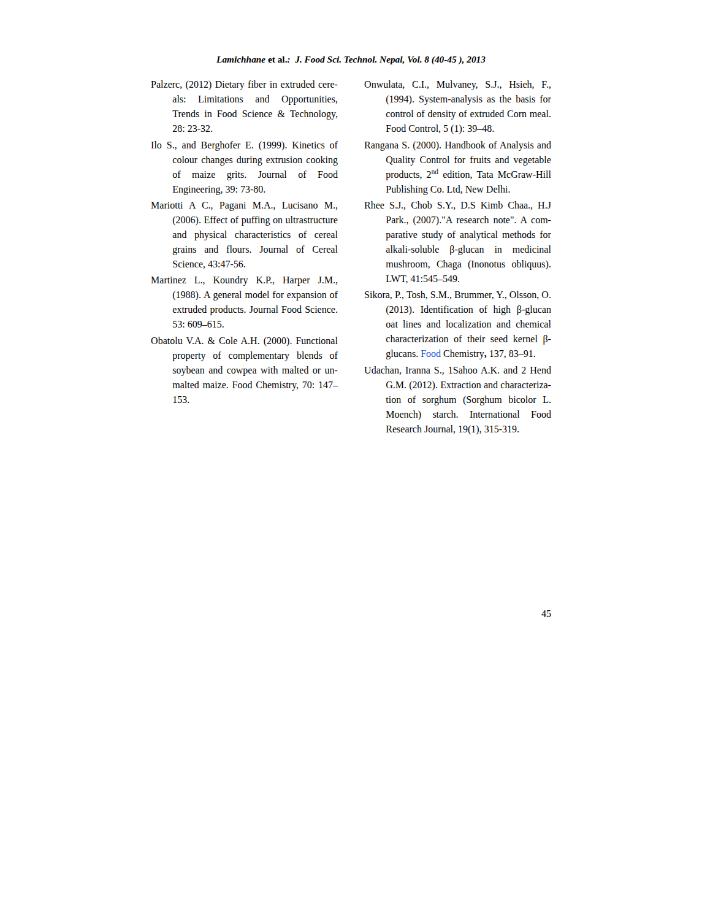Lamichhane et al.: J. Food Sci. Technol. Nepal, Vol. 8 (40-45 ), 2013
Palzerc, (2012) Dietary fiber in extruded cereals: Limitations and Opportunities, Trends in Food Science & Technology, 28: 23-32.
Ilo S., and Berghofer E. (1999). Kinetics of colour changes during extrusion cooking of maize grits. Journal of Food Engineering, 39: 73-80.
Mariotti A C., Pagani M.A., Lucisano M., (2006). Effect of puffing on ultrastructure and physical characteristics of cereal grains and flours. Journal of Cereal Science, 43:47-56.
Martinez L., Koundry K.P., Harper J.M., (1988). A general model for expansion of extruded products. Journal Food Science. 53: 609–615.
Obatolu V.A. & Cole A.H. (2000). Functional property of complementary blends of soybean and cowpea with malted or unmalted maize. Food Chemistry, 70: 147–153.
Onwulata, C.I., Mulvaney, S.J., Hsieh, F., (1994). System-analysis as the basis for control of density of extruded Corn meal. Food Control, 5 (1): 39–48.
Rangana S. (2000). Handbook of Analysis and Quality Control for fruits and vegetable products, 2nd edition, Tata McGraw-Hill Publishing Co. Ltd, New Delhi.
Rhee S.J., Chob S.Y., D.S Kimb Chaa., H.J Park., (2007)."A research note". A comparative study of analytical methods for alkali-soluble β-glucan in medicinal mushroom, Chaga (Inonotus obliquus). LWT, 41:545–549.
Sikora, P., Tosh, S.M., Brummer, Y., Olsson, O. (2013). Identification of high β-glucan oat lines and localization and chemical characterization of their seed kernel β-glucans. Food Chemistry, 137, 83–91.
Udachan, Iranna S., 1Sahoo A.K. and 2 Hend G.M. (2012). Extraction and characterization of sorghum (Sorghum bicolor L. Moench) starch. International Food Research Journal, 19(1), 315-319.
45